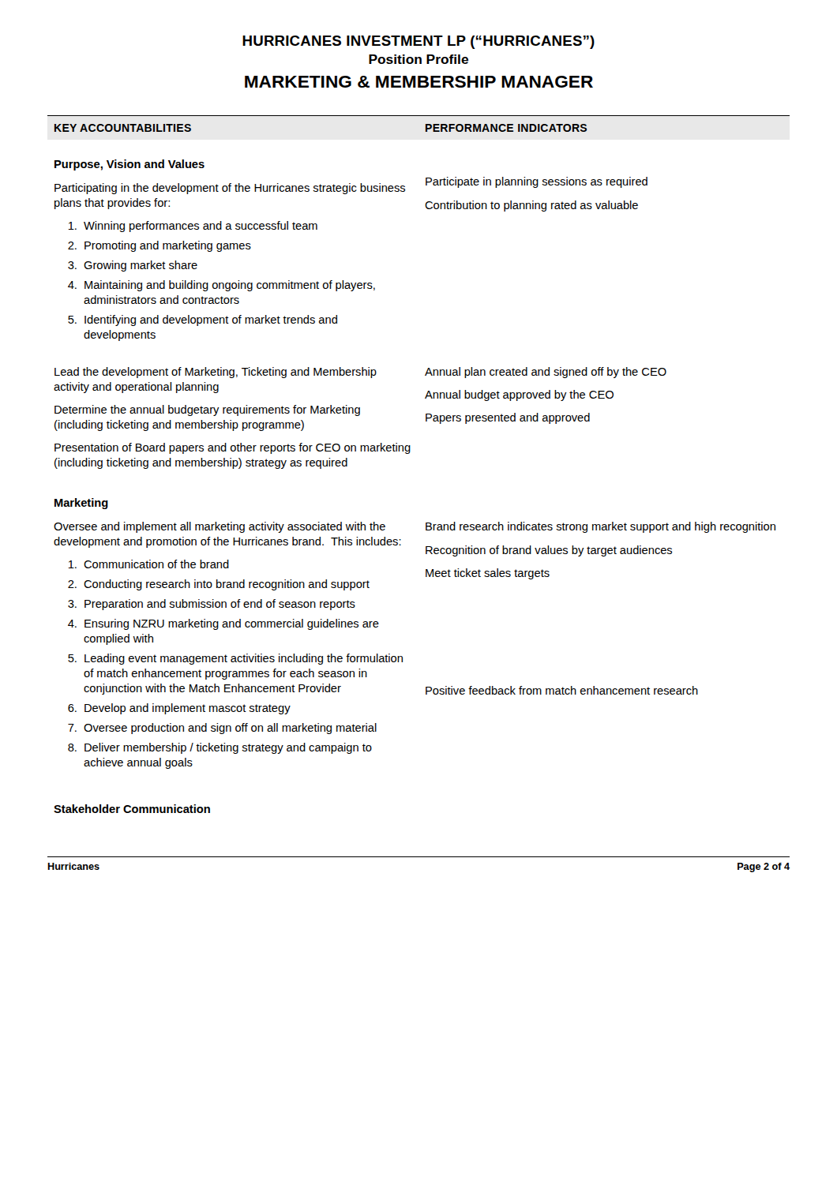HURRICANES INVESTMENT LP (“HURRICANES”)
Position Profile
MARKETING & MEMBERSHIP MANAGER
| KEY ACCOUNTABILITIES | PERFORMANCE INDICATORS |
| --- | --- |
| Purpose, Vision and Values Participating in the development of the Hurricanes strategic business plans that provides for: Winning performances and a successful team Promoting and marketing games Growing market share Maintaining and building ongoing commitment of players, administrators and contractors Identifying and development of market trends and developments | Participate in planning sessions as required Contribution to planning rated as valuable |
| Lead the development of Marketing, Ticketing and Membership activity and operational planning Determine the annual budgetary requirements for Marketing (including ticketing and membership programme) Presentation of Board papers and other reports for CEO on marketing (including ticketing and membership) strategy as required | Annual plan created and signed off by the CEO Annual budget approved by the CEO Papers presented and approved |
| Marketing Oversee and implement all marketing activity associated with the development and promotion of the Hurricanes brand. This includes: Communication of the brand Conducting research into brand recognition and support Preparation and submission of end of season reports Ensuring NZRU marketing and commercial guidelines are complied with Leading event management activities including the formulation of match enhancement programmes for each season in conjunction with the Match Enhancement Provider Develop and implement mascot strategy Oversee production and sign off on all marketing material Deliver membership / ticketing strategy and campaign to achieve annual goals | Brand research indicates strong market support and high recognition Recognition of brand values by target audiences Meet ticket sales targets Positive feedback from match enhancement research |
| Stakeholder Communication | |
Hurricanes Page 2 of 4